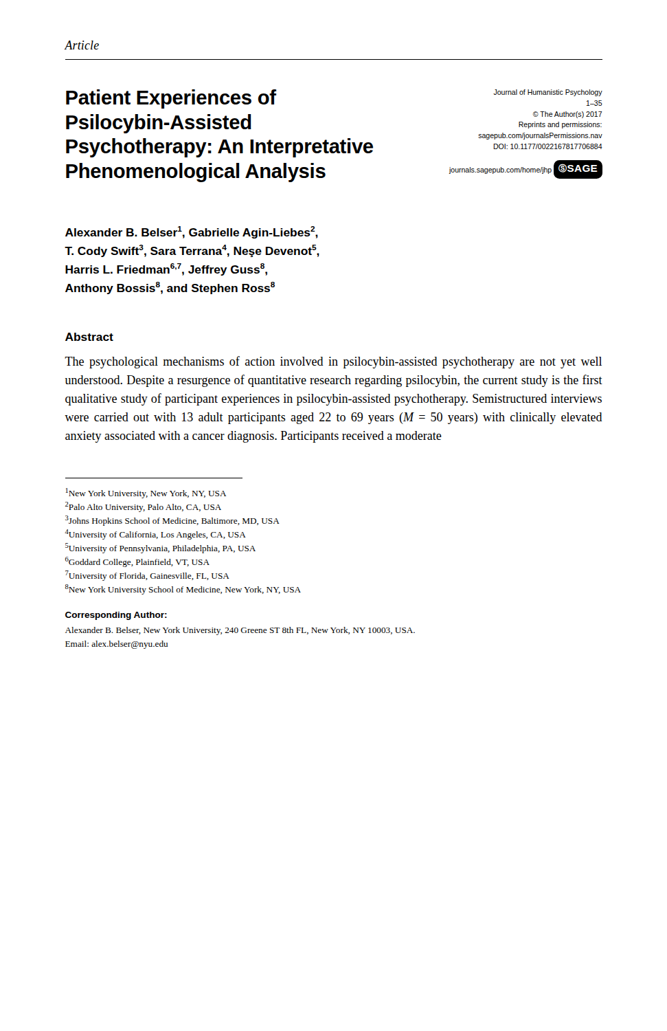Article
Patient Experiences of Psilocybin-Assisted Psychotherapy: An Interpretative Phenomenological Analysis
Journal of Humanistic Psychology 1–35
© The Author(s) 2017
Reprints and permissions:
sagepub.com/journalsPermissions.nav
DOI: 10.1177/0022167817706884
journals.sagepub.com/home/jhp
ⓈSAGE
Alexander B. Belser1, Gabrielle Agin-Liebes2,
T. Cody Swift3, Sara Terrana4, Neşe Devenot5,
Harris L. Friedman6,7, Jeffrey Guss8,
Anthony Bossis8, and Stephen Ross8
Abstract
The psychological mechanisms of action involved in psilocybin-assisted psychotherapy are not yet well understood. Despite a resurgence of quantitative research regarding psilocybin, the current study is the first qualitative study of participant experiences in psilocybin-assisted psychotherapy. Semistructured interviews were carried out with 13 adult participants aged 22 to 69 years (M = 50 years) with clinically elevated anxiety associated with a cancer diagnosis. Participants received a moderate
1New York University, New York, NY, USA
2Palo Alto University, Palo Alto, CA, USA
3Johns Hopkins School of Medicine, Baltimore, MD, USA
4University of California, Los Angeles, CA, USA
5University of Pennsylvania, Philadelphia, PA, USA
6Goddard College, Plainfield, VT, USA
7University of Florida, Gainesville, FL, USA
8New York University School of Medicine, New York, NY, USA
Corresponding Author:
Alexander B. Belser, New York University, 240 Greene ST 8th FL, New York, NY 10003, USA.
Email: alex.belser@nyu.edu